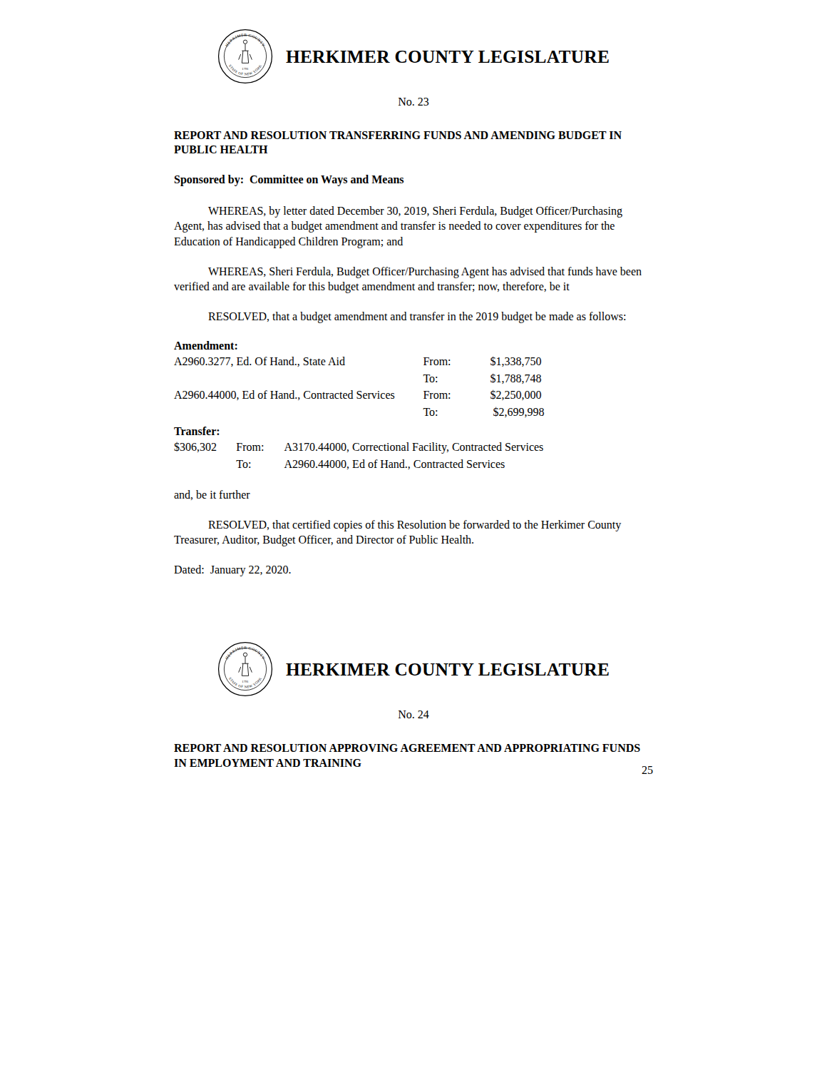HERKIMER COUNTY STATE OF NEW YORK 1791
HERKIMER COUNTY LEGISLATURE
No. 23
REPORT AND RESOLUTION TRANSFERRING FUNDS AND AMENDING BUDGET IN PUBLIC HEALTH
Sponsored by: Committee on Ways and Means
WHEREAS, by letter dated December 30, 2019, Sheri Ferdula, Budget Officer/Purchasing Agent, has advised that a budget amendment and transfer is needed to cover expenditures for the Education of Handicapped Children Program; and
WHEREAS, Sheri Ferdula, Budget Officer/Purchasing Agent has advised that funds have been verified and are available for this budget amendment and transfer; now, therefore, be it
RESOLVED, that a budget amendment and transfer in the 2019 budget be made as follows:
Amendment:
| A2960.3277, Ed. Of Hand., State Aid | From: | $1,338,750 |
| | To: | $1,788,748 |
| A2960.44000, Ed of Hand., Contracted Services | From: | $2,250,000 |
| | To: | $2,699,998 |
Transfer:
| $306,302 | From: | A3170.44000, Correctional Facility, Contracted Services |
| | To: | A2960.44000, Ed of Hand., Contracted Services |
and, be it further
RESOLVED, that certified copies of this Resolution be forwarded to the Herkimer County Treasurer, Auditor, Budget Officer, and Director of Public Health.
Dated: January 22, 2020.
HERKIMER COUNTY STATE OF NEW YORK 1791
HERKIMER COUNTY LEGISLATURE
No. 24
REPORT AND RESOLUTION APPROVING AGREEMENT AND APPROPRIATING FUNDS IN EMPLOYMENT AND TRAINING
25